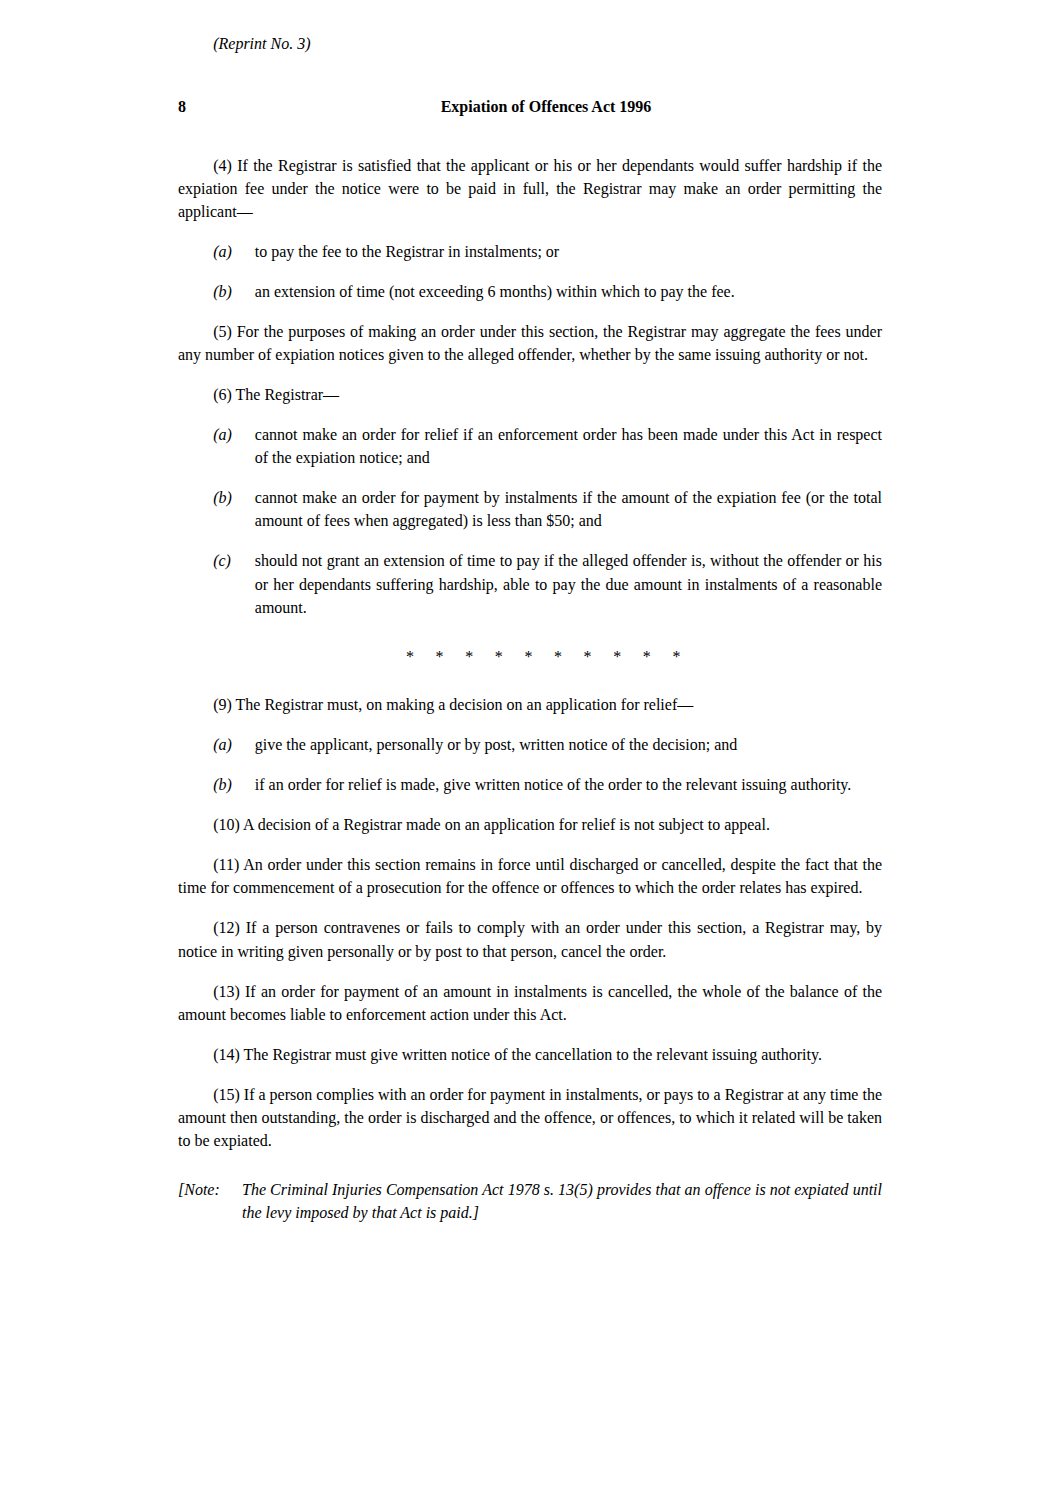(Reprint No. 3)
8
Expiation of Offences Act 1996
(4) If the Registrar is satisfied that the applicant or his or her dependants would suffer hardship if the expiation fee under the notice were to be paid in full, the Registrar may make an order permitting the applicant—
(a) to pay the fee to the Registrar in instalments; or
(b) an extension of time (not exceeding 6 months) within which to pay the fee.
(5) For the purposes of making an order under this section, the Registrar may aggregate the fees under any number of expiation notices given to the alleged offender, whether by the same issuing authority or not.
(6) The Registrar—
(a) cannot make an order for relief if an enforcement order has been made under this Act in respect of the expiation notice; and
(b) cannot make an order for payment by instalments if the amount of the expiation fee (or the total amount of fees when aggregated) is less than $50; and
(c) should not grant an extension of time to pay if the alleged offender is, without the offender or his or her dependants suffering hardship, able to pay the due amount in instalments of a reasonable amount.
* * * * * * * * * *
(9) The Registrar must, on making a decision on an application for relief—
(a) give the applicant, personally or by post, written notice of the decision; and
(b) if an order for relief is made, give written notice of the order to the relevant issuing authority.
(10) A decision of a Registrar made on an application for relief is not subject to appeal.
(11) An order under this section remains in force until discharged or cancelled, despite the fact that the time for commencement of a prosecution for the offence or offences to which the order relates has expired.
(12) If a person contravenes or fails to comply with an order under this section, a Registrar may, by notice in writing given personally or by post to that person, cancel the order.
(13) If an order for payment of an amount in instalments is cancelled, the whole of the balance of the amount becomes liable to enforcement action under this Act.
(14) The Registrar must give written notice of the cancellation to the relevant issuing authority.
(15) If a person complies with an order for payment in instalments, or pays to a Registrar at any time the amount then outstanding, the order is discharged and the offence, or offences, to which it related will be taken to be expiated.
[Note: The Criminal Injuries Compensation Act 1978 s. 13(5) provides that an offence is not expiated until the levy imposed by that Act is paid.]